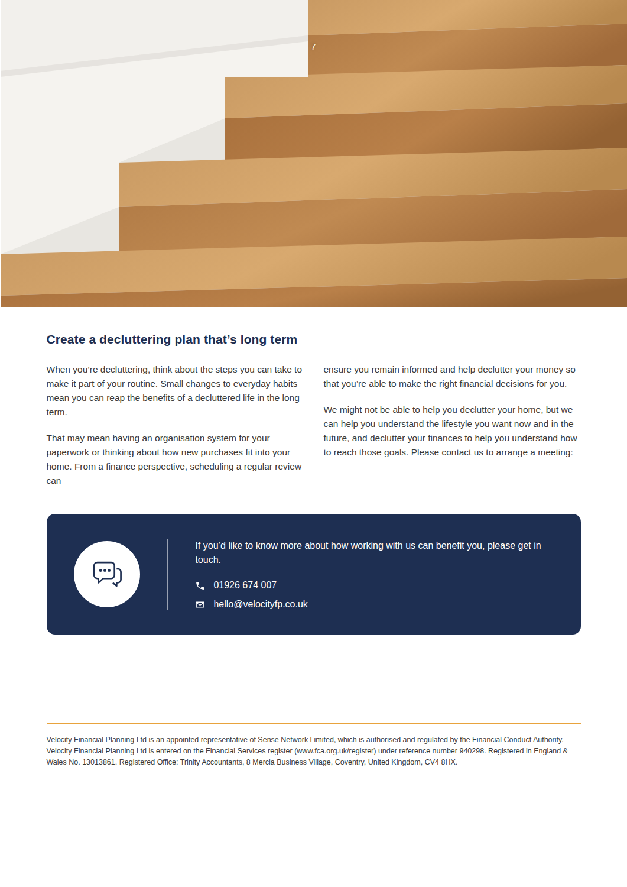7
Create a decluttering plan that’s long term
When you’re decluttering, think about the steps you can take to make it part of your routine. Small changes to everyday habits mean you can reap the benefits of a decluttered life in the long term.
That may mean having an organisation system for your paperwork or thinking about how new purchases fit into your home. From a finance perspective, scheduling a regular review can
ensure you remain informed and help declutter your money so that you’re able to make the right financial decisions for you.
We might not be able to help you declutter your home, but we can help you understand the lifestyle you want now and in the future, and declutter your finances to help you understand how to reach those goals. Please contact us to arrange a meeting:
If you’d like to know more about how working with us can benefit you, please get in touch.
01926 674 007
hello@velocityfp.co.uk
Velocity Financial Planning Ltd is an appointed representative of Sense Network Limited, which is authorised and regulated by the Financial Conduct Authority. Velocity Financial Planning Ltd is entered on the Financial Services register (www.fca.org.uk/register) under reference number 940298. Registered in England & Wales No. 13013861. Registered Office: Trinity Accountants, 8 Mercia Business Village, Coventry, United Kingdom, CV4 8HX.